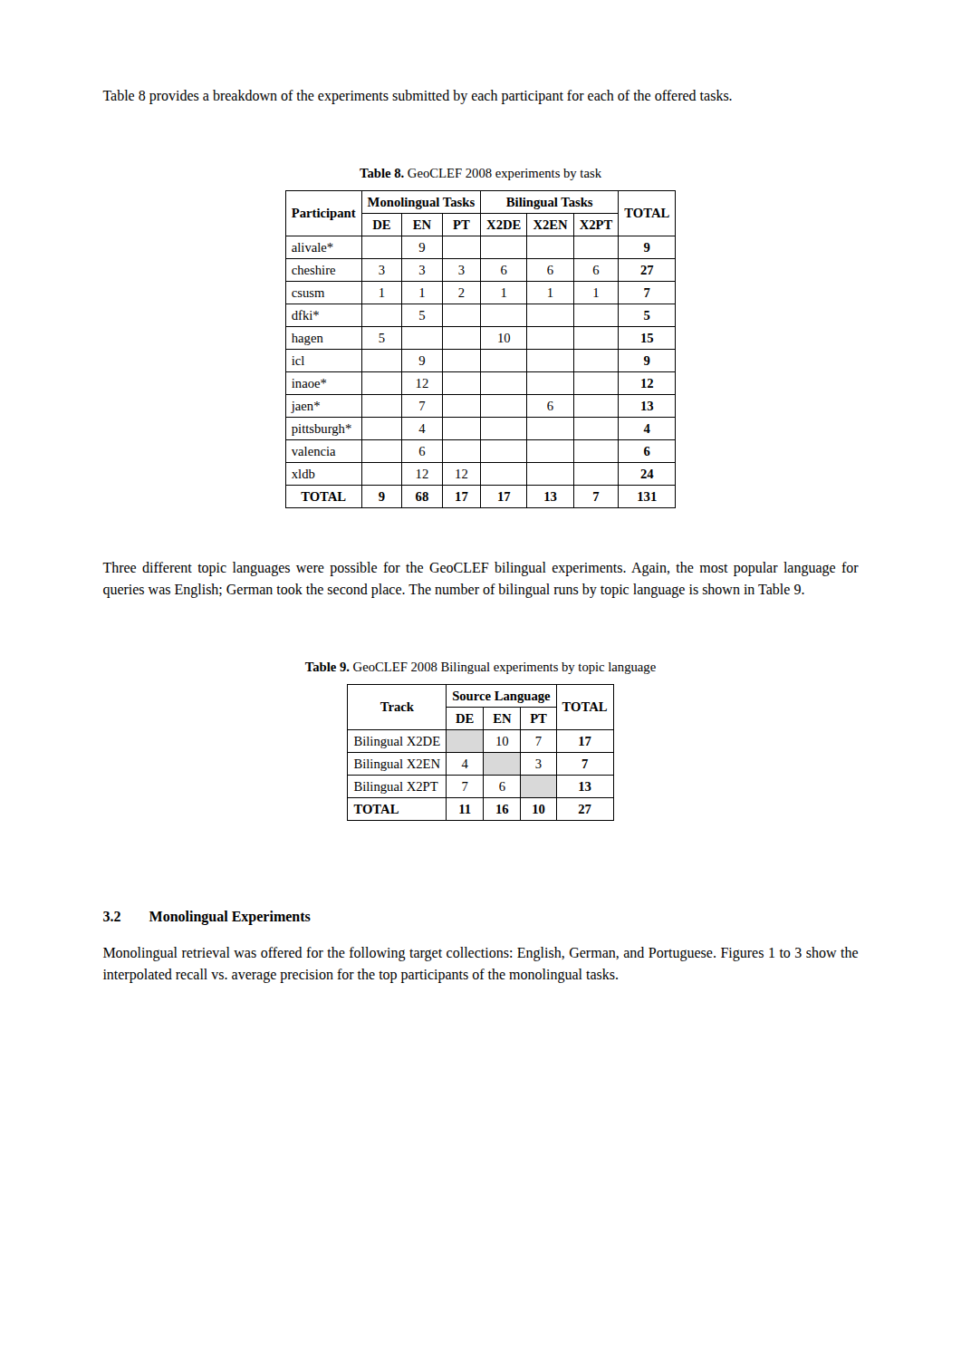Table 8 provides a breakdown of the experiments submitted by each participant for each of the offered tasks.
Table 8. GeoCLEF 2008 experiments by task
| Participant | Monolingual Tasks | Bilingual Tasks | TOTAL |
| --- | --- | --- | --- |
| DE | EN | PT | X2DE | X2EN | X2PT |
| alivale* | | 9 | | | | | 9 |
| cheshire | 3 | 3 | 3 | 6 | 6 | 6 | 27 |
| csusm | 1 | 1 | 2 | 1 | 1 | 1 | 7 |
| dfki* | | 5 | | | | | 5 |
| hagen | 5 | | | 10 | | | 15 |
| icl | | 9 | | | | | 9 |
| inaoe* | | 12 | | | | | 12 |
| jaen* | | 7 | | | 6 | | 13 |
| pittsburgh* | | 4 | | | | | 4 |
| valencia | | 6 | | | | | 6 |
| xldb | | 12 | 12 | | | | 24 |
| TOTAL | 9 | 68 | 17 | 17 | 13 | 7 | 131 |
Three different topic languages were possible for the GeoCLEF bilingual experiments. Again, the most popular language for queries was English; German took the second place. The number of bilingual runs by topic language is shown in Table 9.
Table 9. GeoCLEF 2008 Bilingual experiments by topic language
| Track | Source Language | TOTAL |
| --- | --- | --- |
| DE | EN | PT |
| Bilingual X2DE | | 10 | 7 | 17 |
| Bilingual X2EN | 4 | | 3 | 7 |
| Bilingual X2PT | 7 | 6 | | 13 |
| TOTAL | 11 | 16 | 10 | 27 |
3.2 Monolingual Experiments
Monolingual retrieval was offered for the following target collections: English, German, and Portuguese. Figures 1 to 3 show the interpolated recall vs. average precision for the top participants of the monolingual tasks.